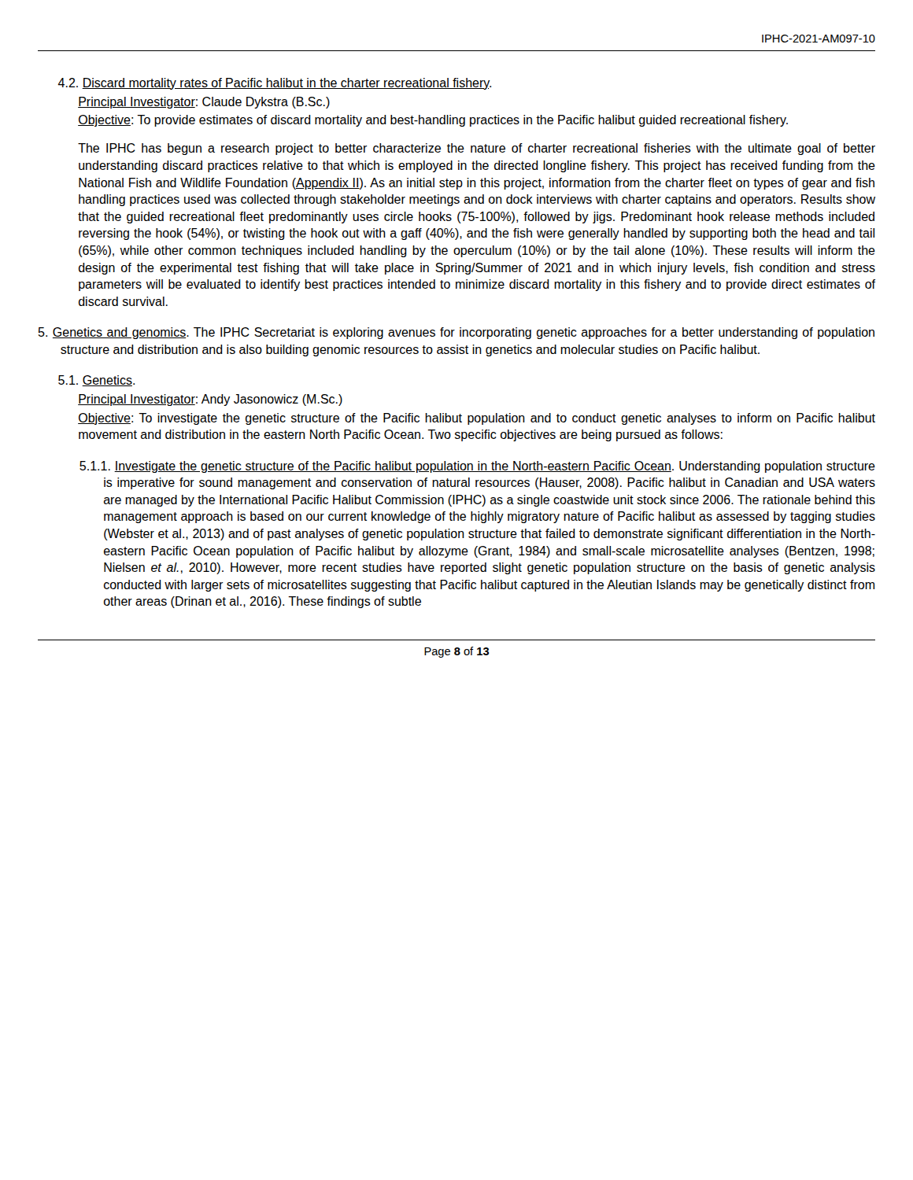IPHC-2021-AM097-10
4.2. Discard mortality rates of Pacific halibut in the charter recreational fishery.
Principal Investigator: Claude Dykstra (B.Sc.)
Objective: To provide estimates of discard mortality and best-handling practices in the Pacific halibut guided recreational fishery.
The IPHC has begun a research project to better characterize the nature of charter recreational fisheries with the ultimate goal of better understanding discard practices relative to that which is employed in the directed longline fishery. This project has received funding from the National Fish and Wildlife Foundation (Appendix II). As an initial step in this project, information from the charter fleet on types of gear and fish handling practices used was collected through stakeholder meetings and on dock interviews with charter captains and operators. Results show that the guided recreational fleet predominantly uses circle hooks (75-100%), followed by jigs. Predominant hook release methods included reversing the hook (54%), or twisting the hook out with a gaff (40%), and the fish were generally handled by supporting both the head and tail (65%), while other common techniques included handling by the operculum (10%) or by the tail alone (10%). These results will inform the design of the experimental test fishing that will take place in Spring/Summer of 2021 and in which injury levels, fish condition and stress parameters will be evaluated to identify best practices intended to minimize discard mortality in this fishery and to provide direct estimates of discard survival.
5. Genetics and genomics. The IPHC Secretariat is exploring avenues for incorporating genetic approaches for a better understanding of population structure and distribution and is also building genomic resources to assist in genetics and molecular studies on Pacific halibut.
5.1. Genetics.
Principal Investigator: Andy Jasonowicz (M.Sc.)
Objective: To investigate the genetic structure of the Pacific halibut population and to conduct genetic analyses to inform on Pacific halibut movement and distribution in the eastern North Pacific Ocean. Two specific objectives are being pursued as follows:
5.1.1. Investigate the genetic structure of the Pacific halibut population in the North-eastern Pacific Ocean. Understanding population structure is imperative for sound management and conservation of natural resources (Hauser, 2008). Pacific halibut in Canadian and USA waters are managed by the International Pacific Halibut Commission (IPHC) as a single coastwide unit stock since 2006. The rationale behind this management approach is based on our current knowledge of the highly migratory nature of Pacific halibut as assessed by tagging studies (Webster et al., 2013) and of past analyses of genetic population structure that failed to demonstrate significant differentiation in the North-eastern Pacific Ocean population of Pacific halibut by allozyme (Grant, 1984) and small-scale microsatellite analyses (Bentzen, 1998; Nielsen et al., 2010). However, more recent studies have reported slight genetic population structure on the basis of genetic analysis conducted with larger sets of microsatellites suggesting that Pacific halibut captured in the Aleutian Islands may be genetically distinct from other areas (Drinan et al., 2016). These findings of subtle
Page 8 of 13